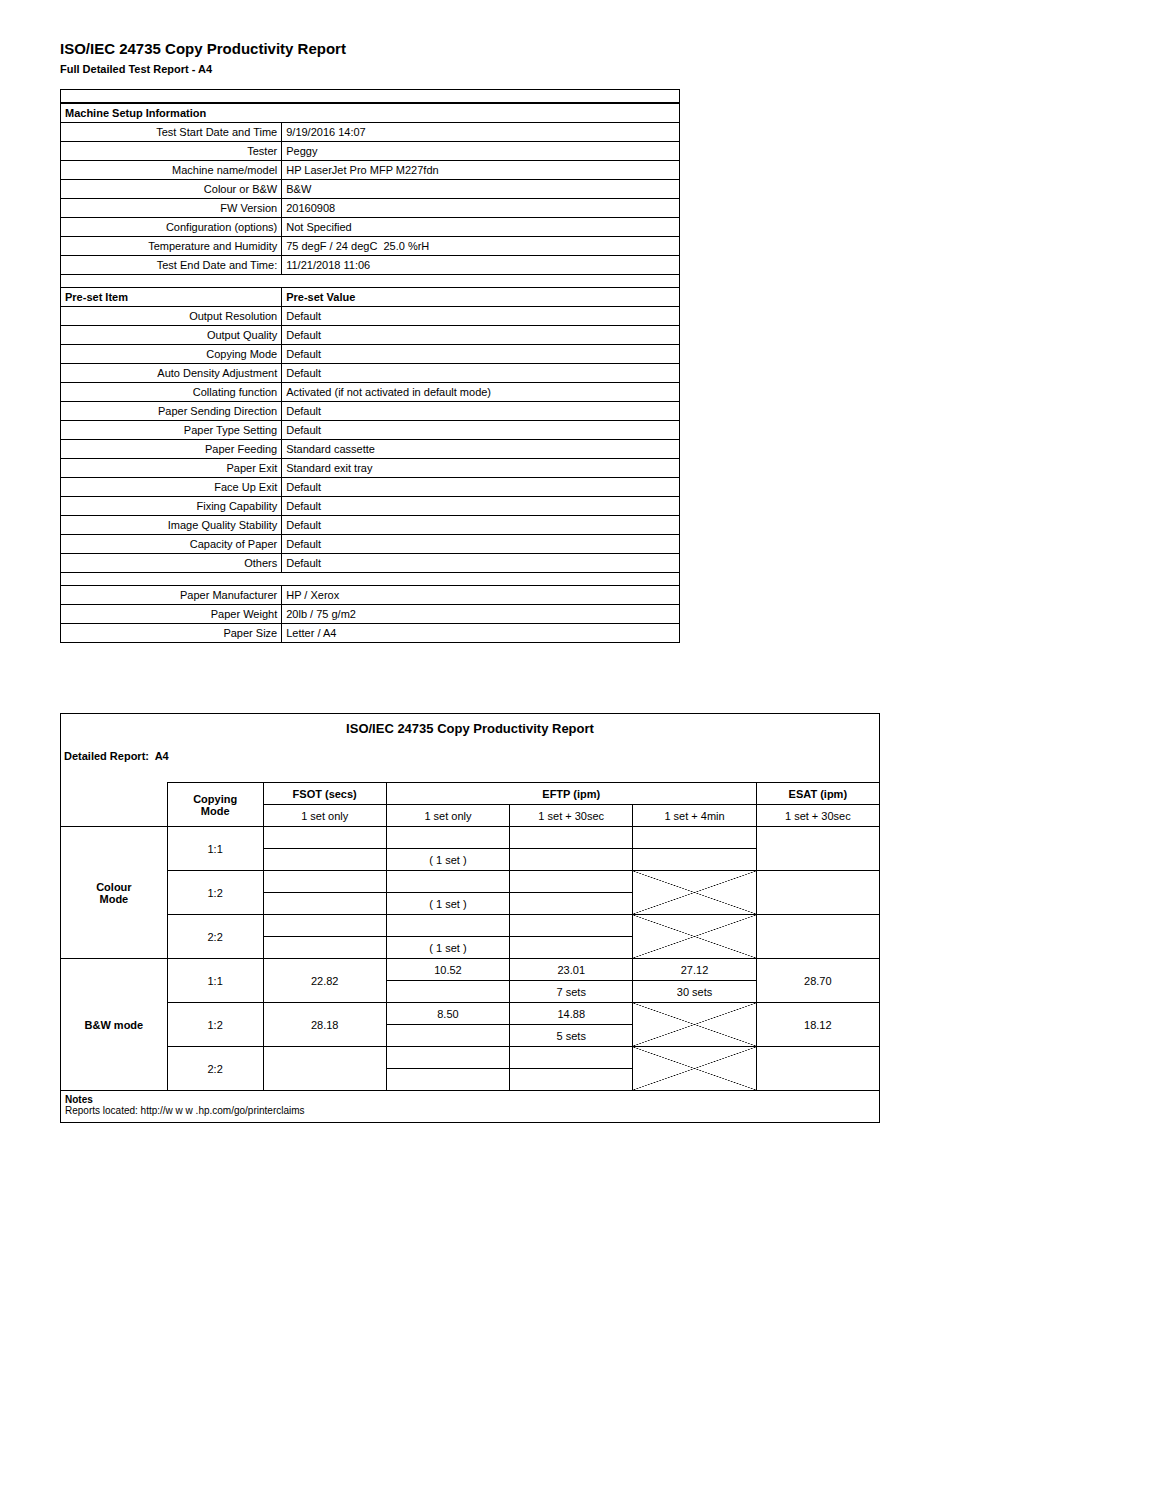ISO/IEC 24735 Copy Productivity Report
Full Detailed Test Report - A4
| Machine Setup Information |
| Test Start Date and Time | 9/19/2016 14:07 |
| Tester | Peggy |
| Machine name/model | HP LaserJet Pro MFP M227fdn |
| Colour or B&W | B&W |
| FW Version | 20160908 |
| Configuration (options) | Not Specified |
| Temperature and Humidity | 75 degF / 24 degC 25.0 %rH |
| Test End Date and Time: | 11/21/2018 11:06 |
| Pre-set Item | Pre-set Value |
| Output Resolution | Default |
| Output Quality | Default |
| Copying Mode | Default |
| Auto Density Adjustment | Default |
| Collating function | Activated (if not activated in default mode) |
| Paper Sending Direction | Default |
| Paper Type Setting | Default |
| Paper Feeding | Standard cassette |
| Paper Exit | Standard exit tray |
| Face Up Exit | Default |
| Fixing Capability | Default |
| Image Quality Stability | Default |
| Capacity of Paper | Default |
| Others | Default |
| Paper Manufacturer | HP / Xerox |
| Paper Weight | 20lb / 75 g/m2 |
| Paper Size | Letter / A4 |
| ISO/IEC 24735 Copy Productivity Report |
| Detailed Report: A4 |
| | Copying Mode | FSOT (secs) | EFTP (ipm) | ESAT (ipm) |
| | 1 set only | 1 set only | 1 set + 30sec | 1 set + 4min | 1 set + 30sec |
| Colour Mode | 1:1 | | | | | |
| | ( 1 set ) | | |
| 1:2 | | | | | |
| | ( 1 set ) | |
| 2:2 | | | | | |
| | ( 1 set ) | |
| B&W mode | 1:1 | 22.82 | 10.52 | 23.01 | 27.12 | 28.70 |
| | 7 sets | 30 sets |
| 1:2 | 28.18 | 8.50 | 14.88 | | 18.12 |
| | 5 sets |
| 2:2 | | | | | |
Notes
Reports located: http://w w w .hp.com/go/printerclaims